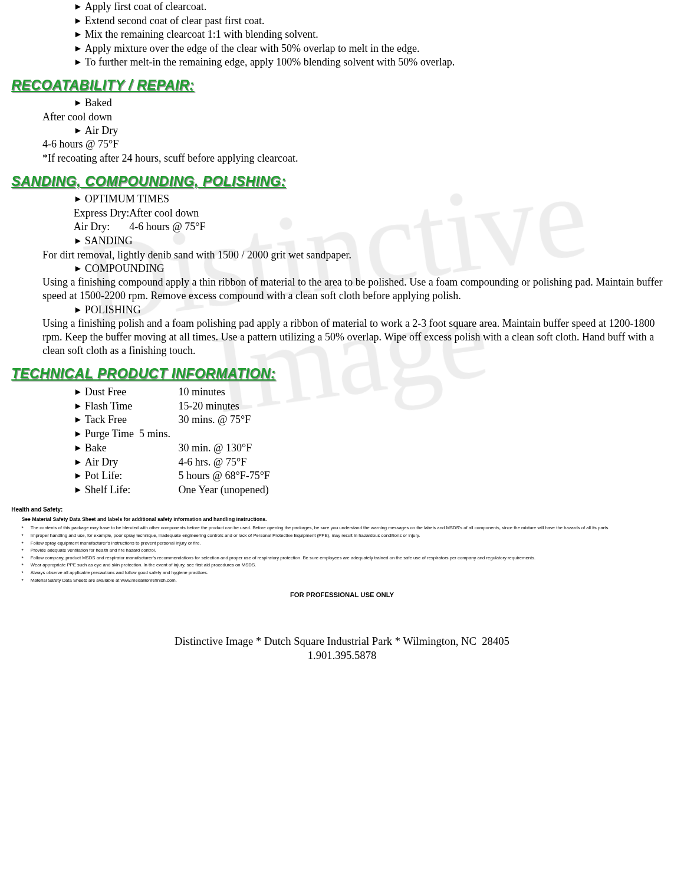DistinctiveImage
Apply first coat of clearcoat.
Extend second coat of clear past first coat.
Mix the remaining clearcoat 1:1 with blending solvent.
Apply mixture over the edge of the clear with 50% overlap to melt in the edge.
To further melt-in the remaining edge, apply 100% blending solvent with 50% overlap.
RECOATABILITY / REPAIR:
Baked
After cool down
Air Dry
4-6 hours @ 75°F
*If recoating after 24 hours, scuff before applying clearcoat.
SANDING, COMPOUNDING, POLISHING:
OPTIMUM TIMES
| Express Dry: | After cool down |
| Air Dry: | 4-6 hours @ 75°F |
SANDING
For dirt removal, lightly denib sand with 1500 / 2000 grit wet sandpaper.
COMPOUNDING
Using a finishing compound apply a thin ribbon of material to the area to be polished. Use a foam compounding or polishing pad. Maintain buffer speed at 1500-2200 rpm. Remove excess compound with a clean soft cloth before applying polish.
POLISHING
Using a finishing polish and a foam polishing pad apply a ribbon of material to work a 2-3 foot square area. Maintain buffer speed at 1200-1800 rpm. Keep the buffer moving at all times. Use a pattern utilizing a 50% overlap. Wipe off excess polish with a clean soft cloth. Hand buff with a clean soft cloth as a finishing touch.
TECHNICAL PRODUCT INFORMATION:
| Dust Free | 10 minutes |
| Flash Time | 15-20 minutes |
| Tack Free | 30 mins. @ 75°F |
| Purge Time 5 mins. |
| Bake | 30 min. @ 130°F |
| Air Dry | 4-6 hrs. @ 75°F |
| Pot Life: | 5 hours @ 68°F-75°F |
| Shelf Life: | One Year (unopened) |
Health and Safety:
See Material Safety Data Sheet and labels for additional safety information and handling instructions.
The contents of this package may have to be blended with other components before the product can be used. Before opening the packages, be sure you understand the warning messages on the labels and MSDS’s of all components, since the mixture will have the hazards of all its parts.
Improper handling and use, for example, poor spray technique, inadequate engineering controls and or lack of Personal Protective Equipment (PPE), may result in hazardous conditions or injury.
Follow spray equipment manufacturer’s instructions to prevent personal injury or fire.
Provide adequate ventilation for health and fire hazard control.
Follow company, product MSDS and respirator manufacturer’s recommendations for selection and proper use of respiratory protection. Be sure employees are adequately trained on the safe use of respirators per company and regulatory requirements.
Wear appropriate PPE such as eye and skin protection. In the event of injury, see first aid procedures on MSDS.
Always observe all applicable precautions and follow good safety and hygiene practices.
Material Safety Data Sheets are available at www.medallionrefinish.com.
FOR PROFESSIONAL USE ONLY
Distinctive Image * Dutch Square Industrial Park * Wilmington, NC 28405
1.901.395.5878